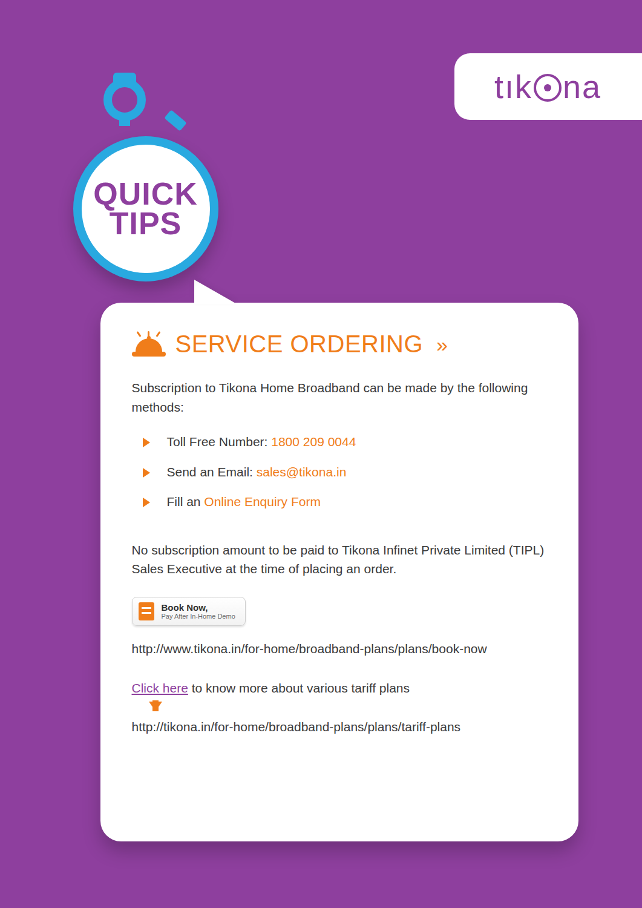tık na
QUICK
TIPS
SERVICE ORDERING»
Subscription to Tikona Home Broadband can be made by the following methods:
Toll Free Number: 1800 209 0044
Send an Email: sales@tikona.in
Fill an Online Enquiry Form
No subscription amount to be paid to Tikona Infinet Private Limited (TIPL) Sales Executive at the time of placing an order.
Book Now, Pay After In-Home Demo
http://www.tikona.in/for-home/broadband-plans/plans/book-now
Click here to know more about various tariff plans
http://tikona.in/for-home/broadband-plans/plans/tariff-plans